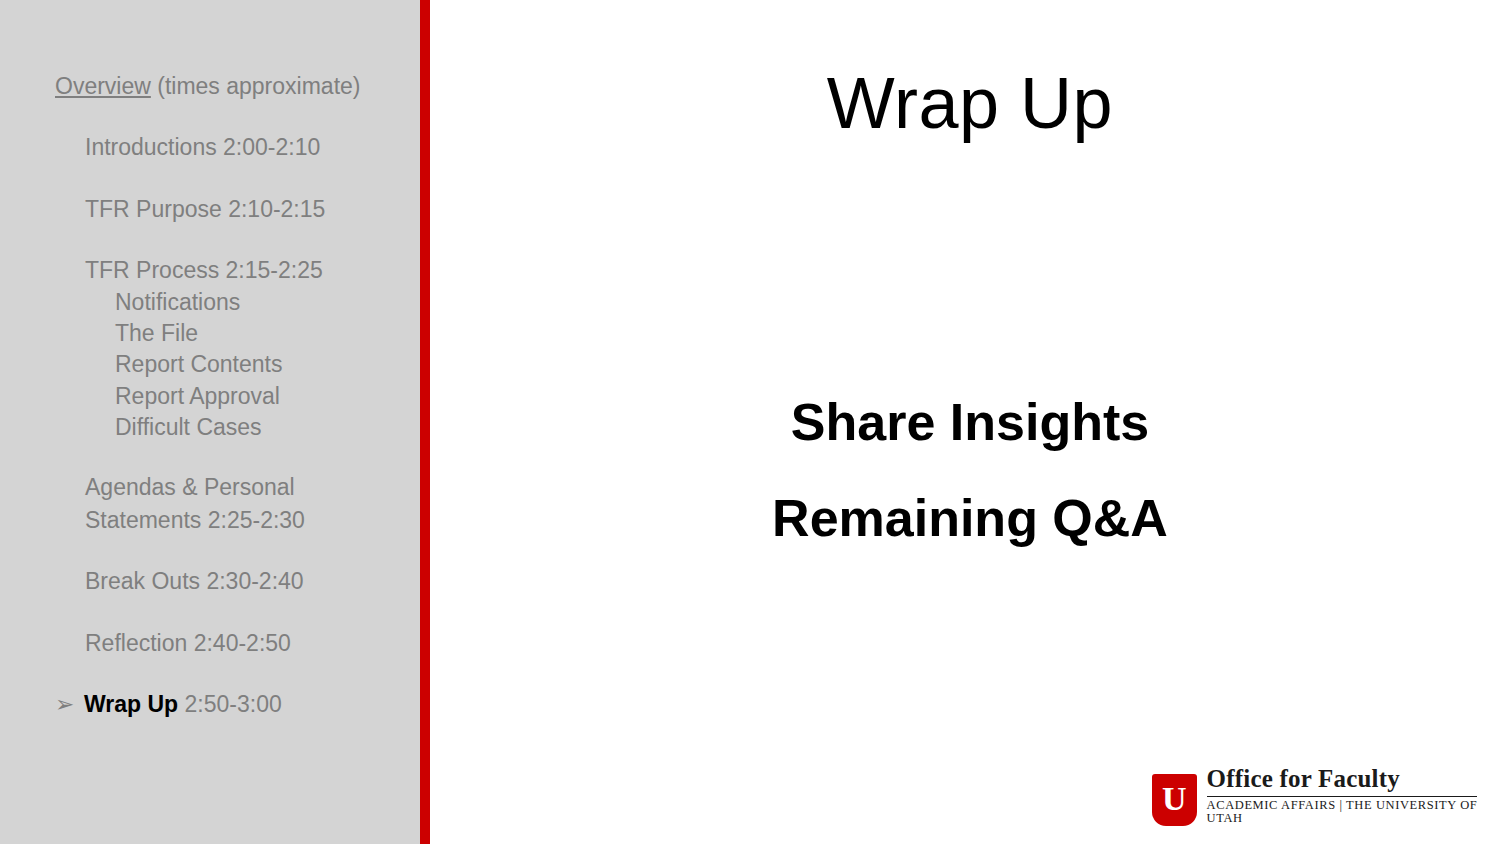Overview (times approximate)
Introductions 2:00-2:10
TFR Purpose 2:10-2:15
TFR Process 2:15-2:25
Notifications
The File
Report Contents
Report Approval
Difficult Cases
Agendas & Personal Statements 2:25-2:30
Break Outs 2:30-2:40
Reflection 2:40-2:50
➢Wrap Up 2:50-3:00
Wrap Up
Share Insights
Remaining Q&A
U
Office for Faculty
ACADEMIC AFFAIRS | THE UNIVERSITY OF UTAH